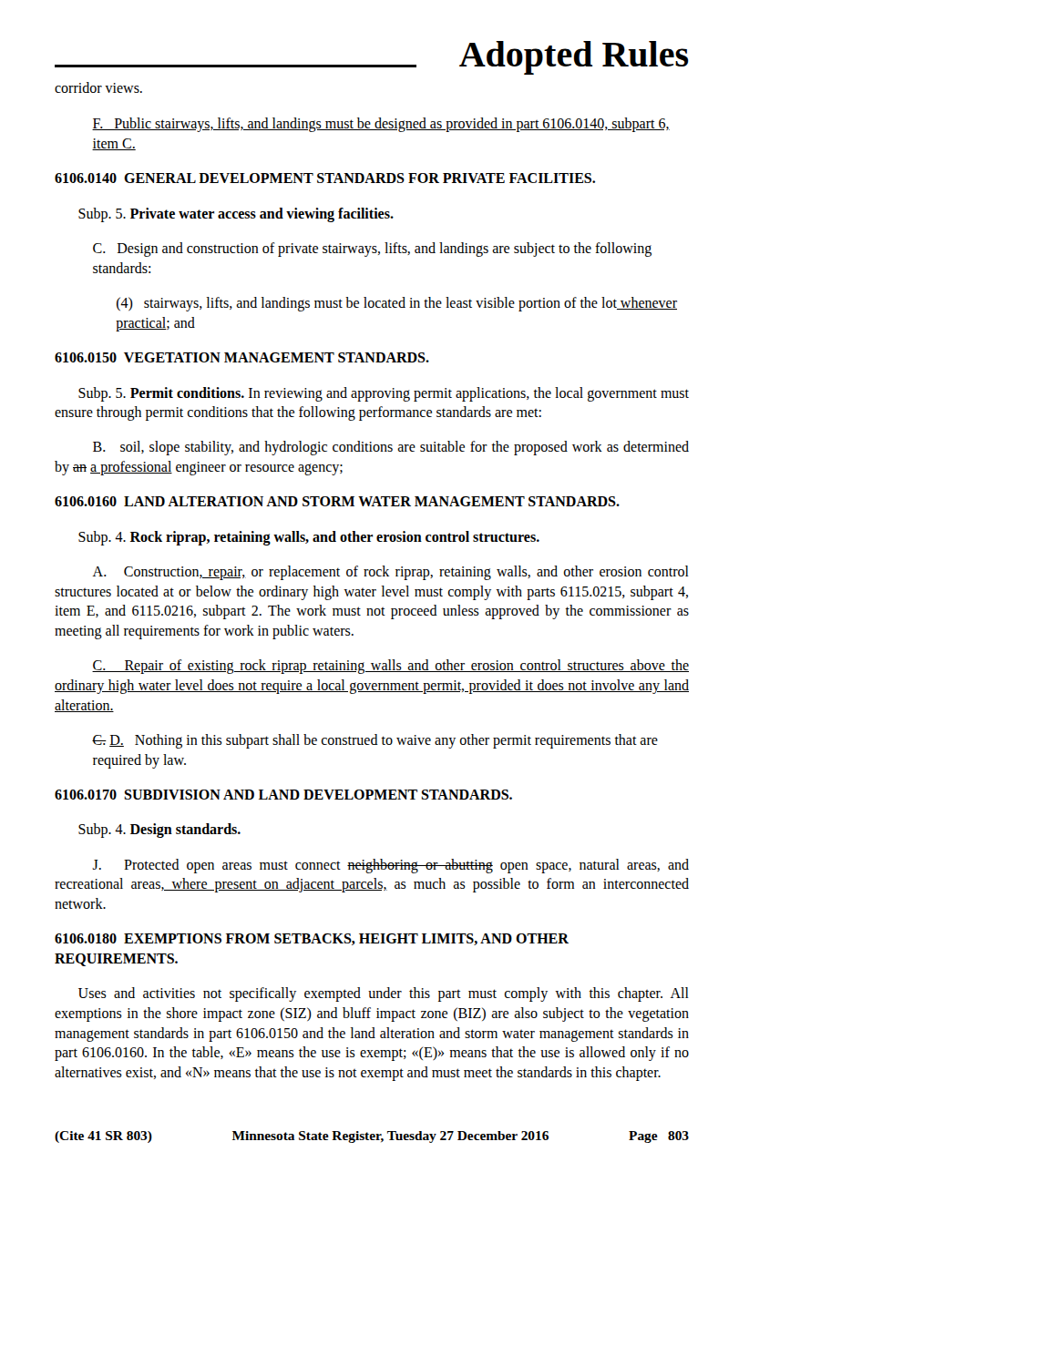Adopted Rules
corridor views.
F. Public stairways, lifts, and landings must be designed as provided in part 6106.0140, subpart 6, item C.
6106.0140 GENERAL DEVELOPMENT STANDARDS FOR PRIVATE FACILITIES.
Subp. 5. Private water access and viewing facilities.
C. Design and construction of private stairways, lifts, and landings are subject to the following standards:
(4) stairways, lifts, and landings must be located in the least visible portion of the lot whenever practical; and
6106.0150 VEGETATION MANAGEMENT STANDARDS.
Subp. 5. Permit conditions. In reviewing and approving permit applications, the local government must ensure through permit conditions that the following performance standards are met:
B. soil, slope stability, and hydrologic conditions are suitable for the proposed work as determined by an a professional engineer or resource agency;
6106.0160 LAND ALTERATION AND STORM WATER MANAGEMENT STANDARDS.
Subp. 4. Rock riprap, retaining walls, and other erosion control structures.
A. Construction, repair, or replacement of rock riprap, retaining walls, and other erosion control structures located at or below the ordinary high water level must comply with parts 6115.0215, subpart 4, item E, and 6115.0216, subpart 2. The work must not proceed unless approved by the commissioner as meeting all requirements for work in public waters.
C. Repair of existing rock riprap retaining walls and other erosion control structures above the ordinary high water level does not require a local government permit, provided it does not involve any land alteration.
C. D. Nothing in this subpart shall be construed to waive any other permit requirements that are required by law.
6106.0170 SUBDIVISION AND LAND DEVELOPMENT STANDARDS.
Subp. 4. Design standards.
J. Protected open areas must connect neighboring or abutting open space, natural areas, and recreational areas, where present on adjacent parcels, as much as possible to form an interconnected network.
6106.0180 EXEMPTIONS FROM SETBACKS, HEIGHT LIMITS, AND OTHER REQUIREMENTS.
Uses and activities not specifically exempted under this part must comply with this chapter. All exemptions in the shore impact zone (SIZ) and bluff impact zone (BIZ) are also subject to the vegetation management standards in part 6106.0150 and the land alteration and storm water management standards in part 6106.0160. In the table, «E» means the use is exempt; «(E)» means that the use is allowed only if no alternatives exist, and «N» means that the use is not exempt and must meet the standards in this chapter.
(Cite 41 SR 803) Minnesota State Register, Tuesday 27 December 2016 Page 803